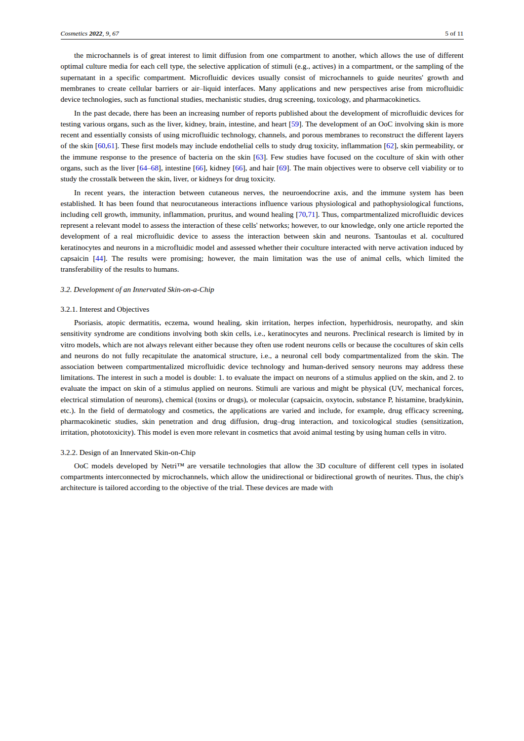Cosmetics 2022, 9, 67 5 of 11
the microchannels is of great interest to limit diffusion from one compartment to another, which allows the use of different optimal culture media for each cell type, the selective application of stimuli (e.g., actives) in a compartment, or the sampling of the supernatant in a specific compartment. Microfluidic devices usually consist of microchannels to guide neurites' growth and membranes to create cellular barriers or air–liquid interfaces. Many applications and new perspectives arise from microfluidic device technologies, such as functional studies, mechanistic studies, drug screening, toxicology, and pharmacokinetics.
In the past decade, there has been an increasing number of reports published about the development of microfluidic devices for testing various organs, such as the liver, kidney, brain, intestine, and heart [59]. The development of an OoC involving skin is more recent and essentially consists of using microfluidic technology, channels, and porous membranes to reconstruct the different layers of the skin [60,61]. These first models may include endothelial cells to study drug toxicity, inflammation [62], skin permeability, or the immune response to the presence of bacteria on the skin [63]. Few studies have focused on the coculture of skin with other organs, such as the liver [64–68], intestine [66], kidney [66], and hair [69]. The main objectives were to observe cell viability or to study the crosstalk between the skin, liver, or kidneys for drug toxicity.
In recent years, the interaction between cutaneous nerves, the neuroendocrine axis, and the immune system has been established. It has been found that neurocutaneous interactions influence various physiological and pathophysiological functions, including cell growth, immunity, inflammation, pruritus, and wound healing [70,71]. Thus, compartmentalized microfluidic devices represent a relevant model to assess the interaction of these cells' networks; however, to our knowledge, only one article reported the development of a real microfluidic device to assess the interaction between skin and neurons. Tsantoulas et al. cocultured keratinocytes and neurons in a microfluidic model and assessed whether their coculture interacted with nerve activation induced by capsaicin [44]. The results were promising; however, the main limitation was the use of animal cells, which limited the transferability of the results to humans.
3.2. Development of an Innervated Skin-on-a-Chip
3.2.1. Interest and Objectives
Psoriasis, atopic dermatitis, eczema, wound healing, skin irritation, herpes infection, hyperhidrosis, neuropathy, and skin sensitivity syndrome are conditions involving both skin cells, i.e., keratinocytes and neurons. Preclinical research is limited by in vitro models, which are not always relevant either because they often use rodent neurons cells or because the cocultures of skin cells and neurons do not fully recapitulate the anatomical structure, i.e., a neuronal cell body compartmentalized from the skin. The association between compartmentalized microfluidic device technology and human-derived sensory neurons may address these limitations. The interest in such a model is double: 1. to evaluate the impact on neurons of a stimulus applied on the skin, and 2. to evaluate the impact on skin of a stimulus applied on neurons. Stimuli are various and might be physical (UV, mechanical forces, electrical stimulation of neurons), chemical (toxins or drugs), or molecular (capsaicin, oxytocin, substance P, histamine, bradykinin, etc.). In the field of dermatology and cosmetics, the applications are varied and include, for example, drug efficacy screening, pharmacokinetic studies, skin penetration and drug diffusion, drug–drug interaction, and toxicological studies (sensitization, irritation, phototoxicity). This model is even more relevant in cosmetics that avoid animal testing by using human cells in vitro.
3.2.2. Design of an Innervated Skin-on-Chip
OoC models developed by Netri™ are versatile technologies that allow the 3D coculture of different cell types in isolated compartments interconnected by microchannels, which allow the unidirectional or bidirectional growth of neurites. Thus, the chip's architecture is tailored according to the objective of the trial. These devices are made with